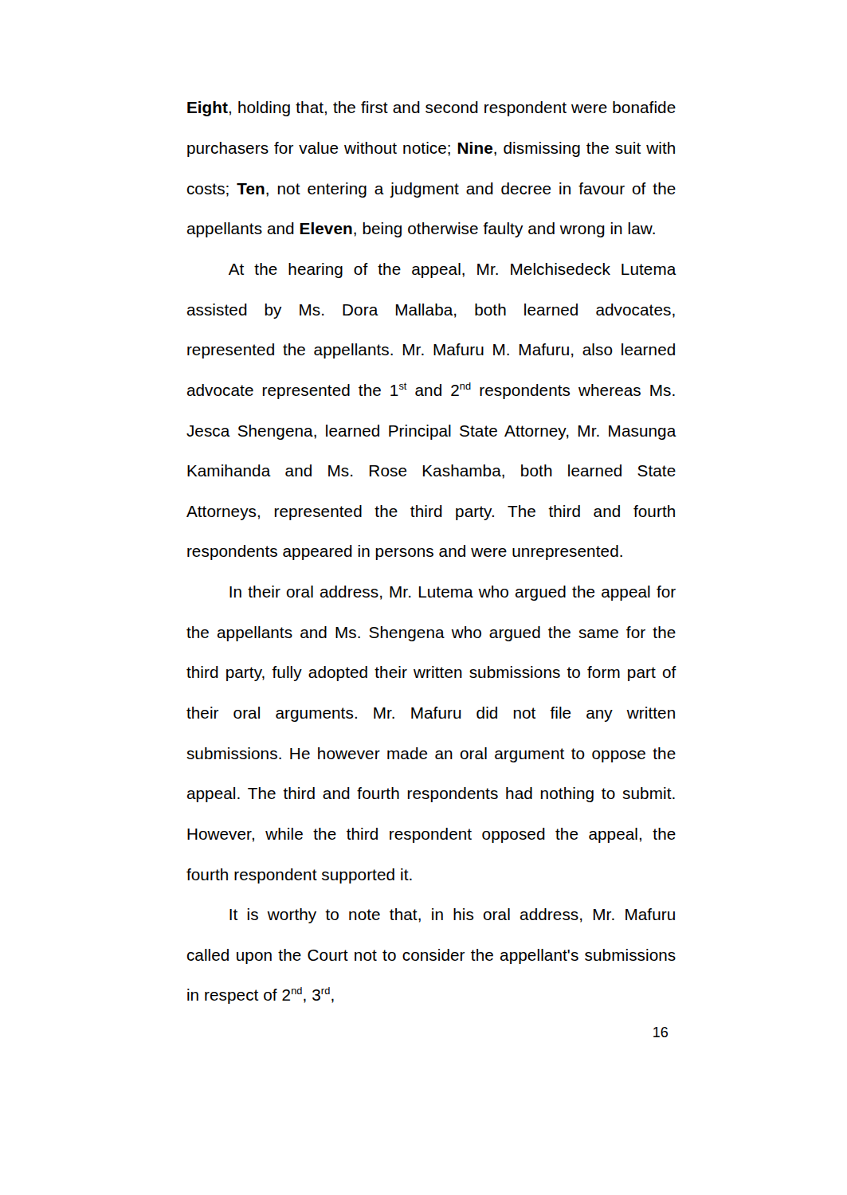Eight, holding that, the first and second respondent were bonafide purchasers for value without notice; Nine, dismissing the suit with costs; Ten, not entering a judgment and decree in favour of the appellants and Eleven, being otherwise faulty and wrong in law.
At the hearing of the appeal, Mr. Melchisedeck Lutema assisted by Ms. Dora Mallaba, both learned advocates, represented the appellants. Mr. Mafuru M. Mafuru, also learned advocate represented the 1st and 2nd respondents whereas Ms. Jesca Shengena, learned Principal State Attorney, Mr. Masunga Kamihanda and Ms. Rose Kashamba, both learned State Attorneys, represented the third party. The third and fourth respondents appeared in persons and were unrepresented.
In their oral address, Mr. Lutema who argued the appeal for the appellants and Ms. Shengena who argued the same for the third party, fully adopted their written submissions to form part of their oral arguments. Mr. Mafuru did not file any written submissions. He however made an oral argument to oppose the appeal. The third and fourth respondents had nothing to submit. However, while the third respondent opposed the appeal, the fourth respondent supported it.
It is worthy to note that, in his oral address, Mr. Mafuru called upon the Court not to consider the appellant's submissions in respect of 2nd, 3rd,
16